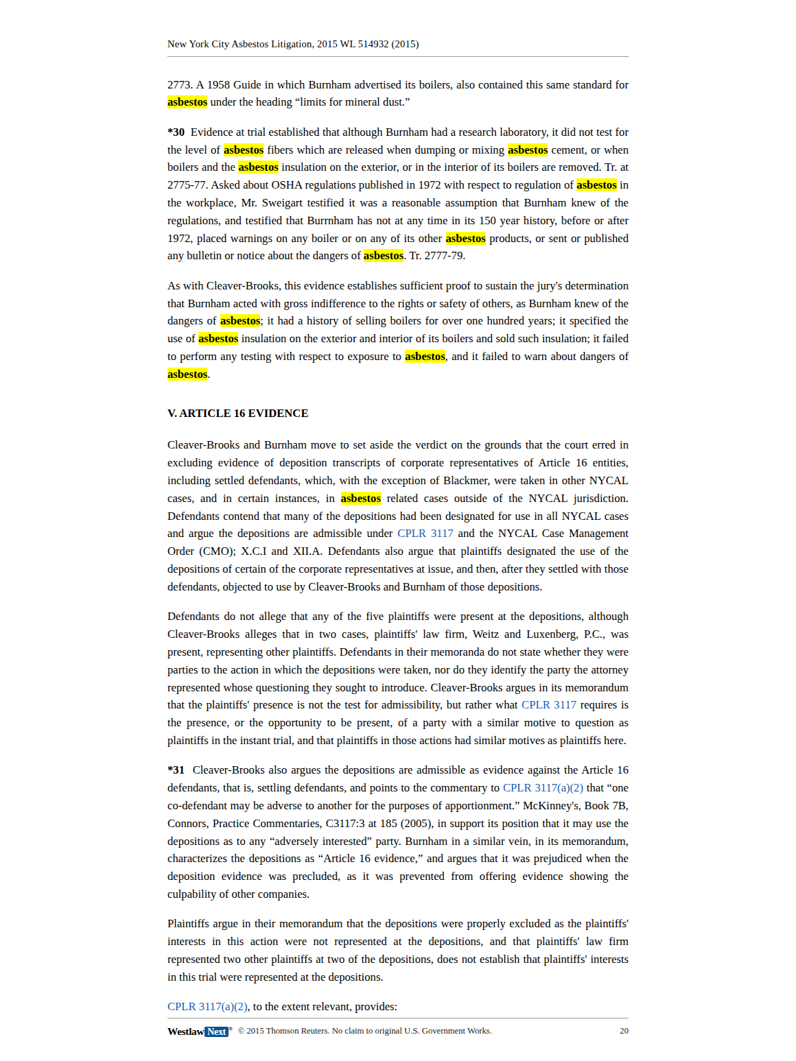New York City Asbestos Litigation, 2015 WL 514932 (2015)
2773. A 1958 Guide in which Burnham advertised its boilers, also contained this same standard for asbestos under the heading “limits for mineral dust.”
*30 Evidence at trial established that although Burnham had a research laboratory, it did not test for the level of asbestos fibers which are released when dumping or mixing asbestos cement, or when boilers and the asbestos insulation on the exterior, or in the interior of its boilers are removed. Tr. at 2775-77. Asked about OSHA regulations published in 1972 with respect to regulation of asbestos in the workplace, Mr. Sweigart testified it was a reasonable assumption that Burnham knew of the regulations, and testified that Burrnham has not at any time in its 150 year history, before or after 1972, placed warnings on any boiler or on any of its other asbestos products, or sent or published any bulletin or notice about the dangers of asbestos. Tr. 2777-79.
As with Cleaver-Brooks, this evidence establishes sufficient proof to sustain the jury's determination that Burnham acted with gross indifference to the rights or safety of others, as Burnham knew of the dangers of asbestos; it had a history of selling boilers for over one hundred years; it specified the use of asbestos insulation on the exterior and interior of its boilers and sold such insulation; it failed to perform any testing with respect to exposure to asbestos, and it failed to warn about dangers of asbestos.
V. ARTICLE 16 EVIDENCE
Cleaver-Brooks and Burnham move to set aside the verdict on the grounds that the court erred in excluding evidence of deposition transcripts of corporate representatives of Article 16 entities, including settled defendants, which, with the exception of Blackmer, were taken in other NYCAL cases, and in certain instances, in asbestos related cases outside of the NYCAL jurisdiction. Defendants contend that many of the depositions had been designated for use in all NYCAL cases and argue the depositions are admissible under CPLR 3117 and the NYCAL Case Management Order (CMO); X.C.I and XII.A. Defendants also argue that plaintiffs designated the use of the depositions of certain of the corporate representatives at issue, and then, after they settled with those defendants, objected to use by Cleaver-Brooks and Burnham of those depositions.
Defendants do not allege that any of the five plaintiffs were present at the depositions, although Cleaver-Brooks alleges that in two cases, plaintiffs' law firm, Weitz and Luxenberg, P.C., was present, representing other plaintiffs. Defendants in their memoranda do not state whether they were parties to the action in which the depositions were taken, nor do they identify the party the attorney represented whose questioning they sought to introduce. Cleaver-Brooks argues in its memorandum that the plaintiffs' presence is not the test for admissibility, but rather what CPLR 3117 requires is the presence, or the opportunity to be present, of a party with a similar motive to question as plaintiffs in the instant trial, and that plaintiffs in those actions had similar motives as plaintiffs here.
*31 Cleaver-Brooks also argues the depositions are admissible as evidence against the Article 16 defendants, that is, settling defendants, and points to the commentary to CPLR 3117(a)(2) that “one co-defendant may be adverse to another for the purposes of apportionment.” McKinney's, Book 7B, Connors, Practice Commentaries, C3117:3 at 185 (2005), in support its position that it may use the depositions as to any “adversely interested” party. Burnham in a similar vein, in its memorandum, characterizes the depositions as “Article 16 evidence,” and argues that it was prejudiced when the deposition evidence was precluded, as it was prevented from offering evidence showing the culpability of other companies.
Plaintiffs argue in their memorandum that the depositions were properly excluded as the plaintiffs' interests in this action were not represented at the depositions, and that plaintiffs' law firm represented two other plaintiffs at two of the depositions, does not establish that plaintiffs' interests in this trial were represented at the depositions.
CPLR 3117(a)(2), to the extent relevant, provides:
WestlawNext® © 2015 Thomson Reuters. No claim to original U.S. Government Works. 20